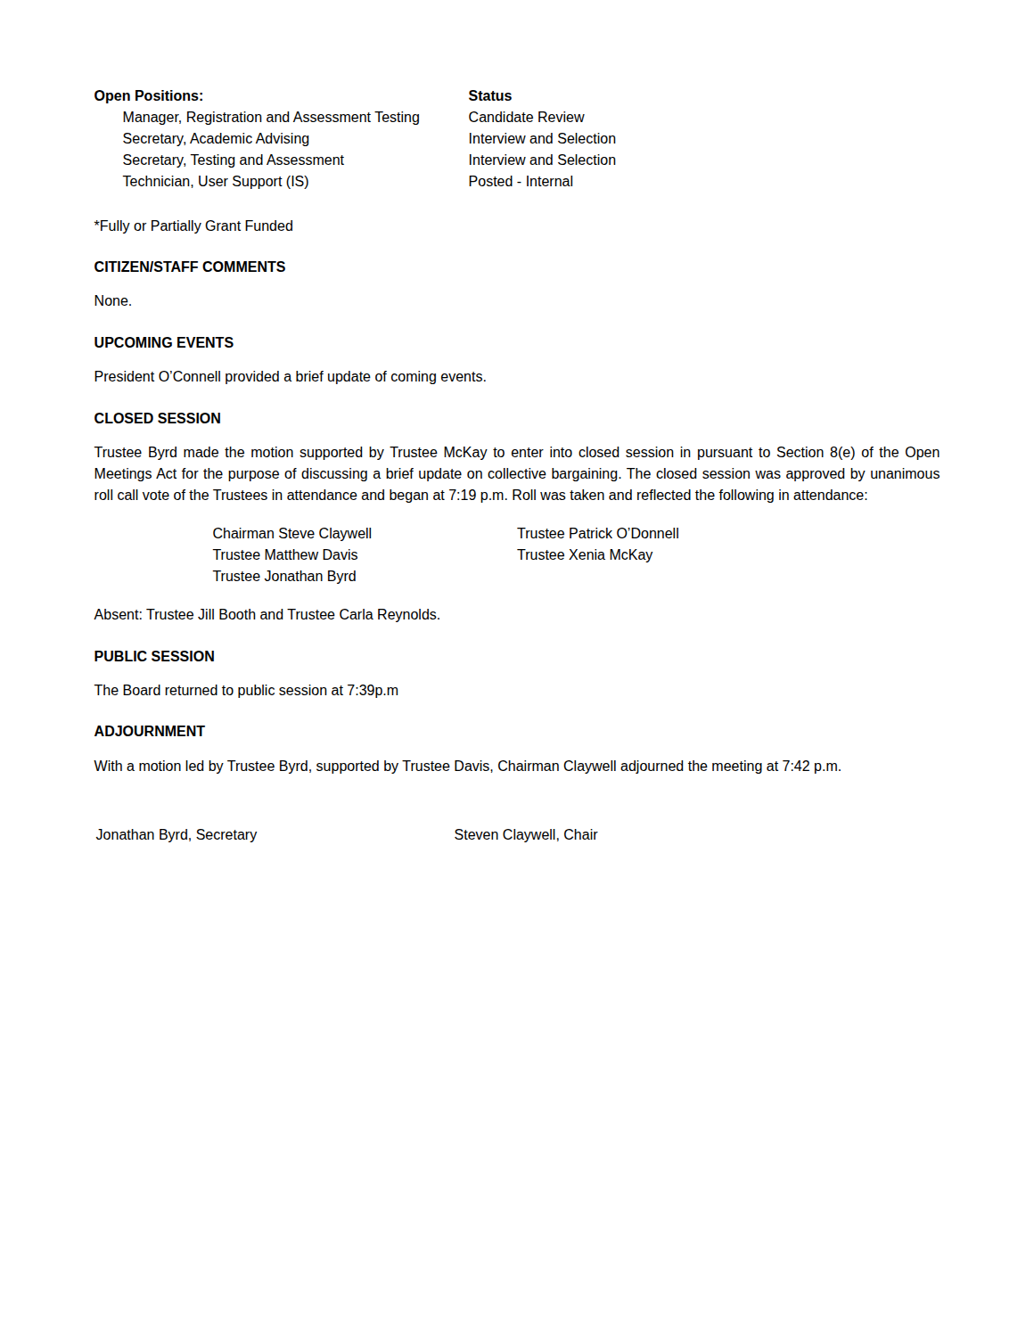| Open Positions: | Status |
| --- | --- |
| Manager, Registration and Assessment Testing | Candidate Review |
| Secretary, Academic Advising | Interview and Selection |
| Secretary, Testing and Assessment | Interview and Selection |
| Technician, User Support (IS) | Posted - Internal |
*Fully or Partially Grant Funded
CITIZEN/STAFF COMMENTS
None.
UPCOMING EVENTS
President O’Connell provided a brief update of coming events.
CLOSED SESSION
Trustee Byrd made the motion supported by Trustee McKay to enter into closed session in pursuant to Section 8(e) of the Open Meetings Act for the purpose of discussing a brief update on collective bargaining. The closed session was approved by unanimous roll call vote of the Trustees in attendance and began at 7:19 p.m. Roll was taken and reflected the following in attendance:
| Chairman Steve Claywell | Trustee Patrick O’Donnell |
| Trustee Matthew Davis | Trustee Xenia McKay |
| Trustee Jonathan Byrd | |
Absent: Trustee Jill Booth and Trustee Carla Reynolds.
PUBLIC SESSION
The Board returned to public session at 7:39p.m
ADJOURNMENT
With a motion led by Trustee Byrd, supported by Trustee Davis, Chairman Claywell adjourned the meeting at 7:42 p.m.
| Jonathan Byrd, Secretary | Steven Claywell, Chair |